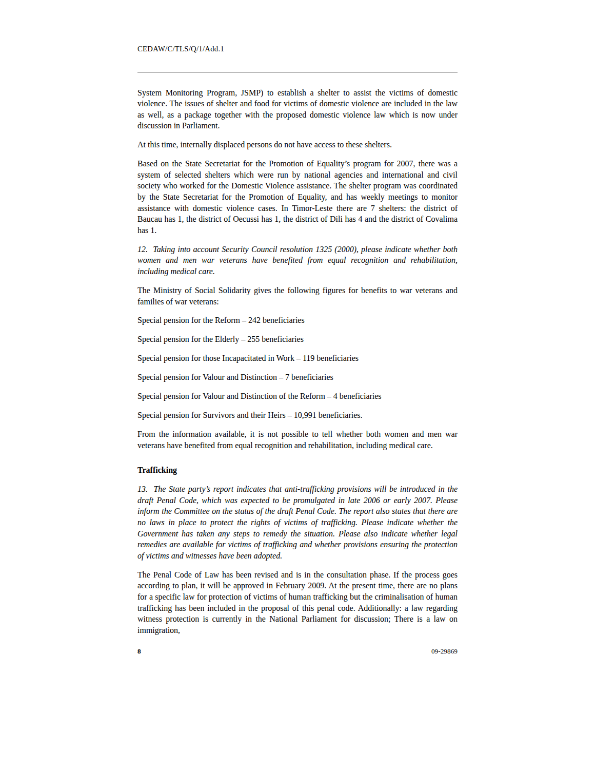CEDAW/C/TLS/Q/1/Add.1
System Monitoring Program, JSMP) to establish a shelter to assist the victims of domestic violence. The issues of shelter and food for victims of domestic violence are included in the law as well, as a package together with the proposed domestic violence law which is now under discussion in Parliament.
At this time, internally displaced persons do not have access to these shelters.
Based on the State Secretariat for the Promotion of Equality’s program for 2007, there was a system of selected shelters which were run by national agencies and international and civil society who worked for the Domestic Violence assistance. The shelter program was coordinated by the State Secretariat for the Promotion of Equality, and has weekly meetings to monitor assistance with domestic violence cases. In Timor-Leste there are 7 shelters: the district of Baucau has 1, the district of Oecussi has 1, the district of Dili has 4 and the district of Covalima has 1.
12. Taking into account Security Council resolution 1325 (2000), please indicate whether both women and men war veterans have benefited from equal recognition and rehabilitation, including medical care.
The Ministry of Social Solidarity gives the following figures for benefits to war veterans and families of war veterans:
Special pension for the Reform – 242 beneficiaries
Special pension for the Elderly – 255 beneficiaries
Special pension for those Incapacitated in Work – 119 beneficiaries
Special pension for Valour and Distinction – 7 beneficiaries
Special pension for Valour and Distinction of the Reform – 4 beneficiaries
Special pension for Survivors and their Heirs – 10,991 beneficiaries.
From the information available, it is not possible to tell whether both women and men war veterans have benefited from equal recognition and rehabilitation, including medical care.
Trafficking
13. The State party’s report indicates that anti-trafficking provisions will be introduced in the draft Penal Code, which was expected to be promulgated in late 2006 or early 2007. Please inform the Committee on the status of the draft Penal Code. The report also states that there are no laws in place to protect the rights of victims of trafficking. Please indicate whether the Government has taken any steps to remedy the situation. Please also indicate whether legal remedies are available for victims of trafficking and whether provisions ensuring the protection of victims and witnesses have been adopted.
The Penal Code of Law has been revised and is in the consultation phase. If the process goes according to plan, it will be approved in February 2009. At the present time, there are no plans for a specific law for protection of victims of human trafficking but the criminalisation of human trafficking has been included in the proposal of this penal code. Additionally: a law regarding witness protection is currently in the National Parliament for discussion; There is a law on immigration,
8 09-29869